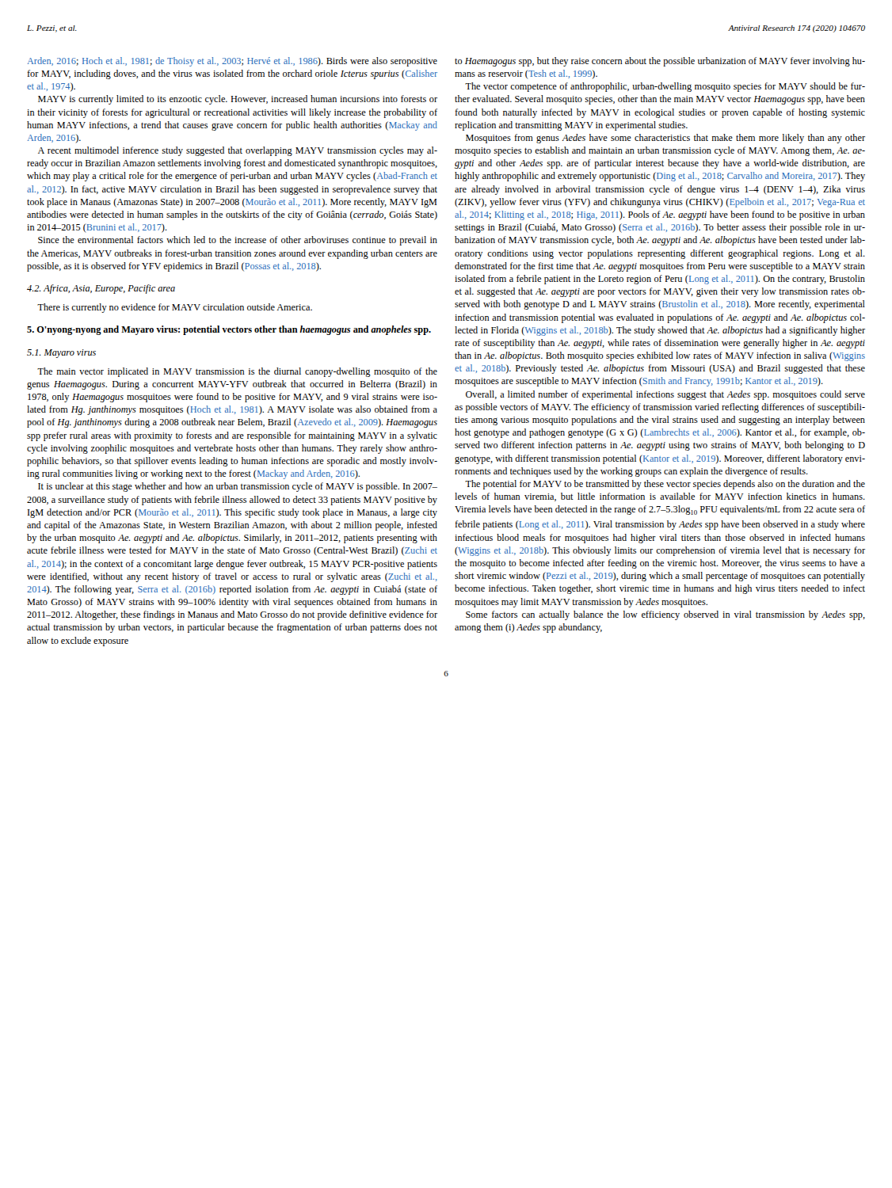L. Pezzi, et al.
Antiviral Research 174 (2020) 104670
Arden, 2016; Hoch et al., 1981; de Thoisy et al., 2003; Hervé et al., 1986). Birds were also seropositive for MAYV, including doves, and the virus was isolated from the orchard oriole Icterus spurius (Calisher et al., 1974).
MAYV is currently limited to its enzootic cycle. However, increased human incursions into forests or in their vicinity of forests for agricultural or recreational activities will likely increase the probability of human MAYV infections, a trend that causes grave concern for public health authorities (Mackay and Arden, 2016).
A recent multimodel inference study suggested that overlapping MAYV transmission cycles may already occur in Brazilian Amazon settlements involving forest and domesticated synanthropic mosquitoes, which may play a critical role for the emergence of peri-urban and urban MAYV cycles (Abad-Franch et al., 2012). In fact, active MAYV circulation in Brazil has been suggested in seroprevalence survey that took place in Manaus (Amazonas State) in 2007–2008 (Mourão et al., 2011). More recently, MAYV IgM antibodies were detected in human samples in the outskirts of the city of Goiânia (cerrado, Goiás State) in 2014–2015 (Brunini et al., 2017).
Since the environmental factors which led to the increase of other arboviruses continue to prevail in the Americas, MAYV outbreaks in forest-urban transition zones around ever expanding urban centers are possible, as it is observed for YFV epidemics in Brazil (Possas et al., 2018).
4.2. Africa, Asia, Europe, Pacific area
There is currently no evidence for MAYV circulation outside America.
5. O'nyong-nyong and Mayaro virus: potential vectors other than haemagogus and anopheles spp.
5.1. Mayaro virus
The main vector implicated in MAYV transmission is the diurnal canopy-dwelling mosquito of the genus Haemagogus. During a concurrent MAYV-YFV outbreak that occurred in Belterra (Brazil) in 1978, only Haemagogus mosquitoes were found to be positive for MAYV, and 9 viral strains were isolated from Hg. janthinomys mosquitoes (Hoch et al., 1981). A MAYV isolate was also obtained from a pool of Hg. janthinomys during a 2008 outbreak near Belem, Brazil (Azevedo et al., 2009). Haemagogus spp prefer rural areas with proximity to forests and are responsible for maintaining MAYV in a sylvatic cycle involving zoophilic mosquitoes and vertebrate hosts other than humans. They rarely show anthropophilic behaviors, so that spillover events leading to human infections are sporadic and mostly involving rural communities living or working next to the forest (Mackay and Arden, 2016).
It is unclear at this stage whether and how an urban transmission cycle of MAYV is possible. In 2007–2008, a surveillance study of patients with febrile illness allowed to detect 33 patients MAYV positive by IgM detection and/or PCR (Mourão et al., 2011). This specific study took place in Manaus, a large city and capital of the Amazonas State, in Western Brazilian Amazon, with about 2 million people, infested by the urban mosquito Ae. aegypti and Ae. albopictus. Similarly, in 2011–2012, patients presenting with acute febrile illness were tested for MAYV in the state of Mato Grosso (Central-West Brazil) (Zuchi et al., 2014); in the context of a concomitant large dengue fever outbreak, 15 MAYV PCR-positive patients were identified, without any recent history of travel or access to rural or sylvatic areas (Zuchi et al., 2014). The following year, Serra et al. (2016b) reported isolation from Ae. aegypti in Cuiabá (state of Mato Grosso) of MAYV strains with 99–100% identity with viral sequences obtained from humans in 2011–2012. Altogether, these findings in Manaus and Mato Grosso do not provide definitive evidence for actual transmission by urban vectors, in particular because the fragmentation of urban patterns does not allow to exclude exposure
to Haemagogus spp, but they raise concern about the possible urbanization of MAYV fever involving humans as reservoir (Tesh et al., 1999).
The vector competence of anthropophilic, urban-dwelling mosquito species for MAYV should be further evaluated. Several mosquito species, other than the main MAYV vector Haemagogus spp, have been found both naturally infected by MAYV in ecological studies or proven capable of hosting systemic replication and transmitting MAYV in experimental studies.
Mosquitoes from genus Aedes have some characteristics that make them more likely than any other mosquito species to establish and maintain an urban transmission cycle of MAYV. Among them, Ae. aegypti and other Aedes spp. are of particular interest because they have a world-wide distribution, are highly anthropophilic and extremely opportunistic (Ding et al., 2018; Carvalho and Moreira, 2017). They are already involved in arboviral transmission cycle of dengue virus 1–4 (DENV 1–4), Zika virus (ZIKV), yellow fever virus (YFV) and chikungunya virus (CHIKV) (Epelboin et al., 2017; Vega-Rua et al., 2014; Klitting et al., 2018; Higa, 2011). Pools of Ae. aegypti have been found to be positive in urban settings in Brazil (Cuiabá, Mato Grosso) (Serra et al., 2016b). To better assess their possible role in urbanization of MAYV transmission cycle, both Ae. aegypti and Ae. albopictus have been tested under laboratory conditions using vector populations representing different geographical regions. Long et al. demonstrated for the first time that Ae. aegypti mosquitoes from Peru were susceptible to a MAYV strain isolated from a febrile patient in the Loreto region of Peru (Long et al., 2011). On the contrary, Brustolin et al. suggested that Ae. aegypti are poor vectors for MAYV, given their very low transmission rates observed with both genotype D and L MAYV strains (Brustolin et al., 2018). More recently, experimental infection and transmission potential was evaluated in populations of Ae. aegypti and Ae. albopictus collected in Florida (Wiggins et al., 2018b). The study showed that Ae. albopictus had a significantly higher rate of susceptibility than Ae. aegypti, while rates of dissemination were generally higher in Ae. aegypti than in Ae. albopictus. Both mosquito species exhibited low rates of MAYV infection in saliva (Wiggins et al., 2018b). Previously tested Ae. albopictus from Missouri (USA) and Brazil suggested that these mosquitoes are susceptible to MAYV infection (Smith and Francy, 1991b; Kantor et al., 2019).
Overall, a limited number of experimental infections suggest that Aedes spp. mosquitoes could serve as possible vectors of MAYV. The efficiency of transmission varied reflecting differences of susceptibilities among various mosquito populations and the viral strains used and suggesting an interplay between host genotype and pathogen genotype (G x G) (Lambrechts et al., 2006). Kantor et al., for example, observed two different infection patterns in Ae. aegypti using two strains of MAYV, both belonging to D genotype, with different transmission potential (Kantor et al., 2019). Moreover, different laboratory environments and techniques used by the working groups can explain the divergence of results.
The potential for MAYV to be transmitted by these vector species depends also on the duration and the levels of human viremia, but little information is available for MAYV infection kinetics in humans. Viremia levels have been detected in the range of 2.7–5.3log10 PFU equivalents/mL from 22 acute sera of febrile patients (Long et al., 2011). Viral transmission by Aedes spp have been observed in a study where infectious blood meals for mosquitoes had higher viral titers than those observed in infected humans (Wiggins et al., 2018b). This obviously limits our comprehension of viremia level that is necessary for the mosquito to become infected after feeding on the viremic host. Moreover, the virus seems to have a short viremic window (Pezzi et al., 2019), during which a small percentage of mosquitoes can potentially become infectious. Taken together, short viremic time in humans and high virus titers needed to infect mosquitoes may limit MAYV transmission by Aedes mosquitoes.
Some factors can actually balance the low efficiency observed in viral transmission by Aedes spp, among them (i) Aedes spp abundancy,
6